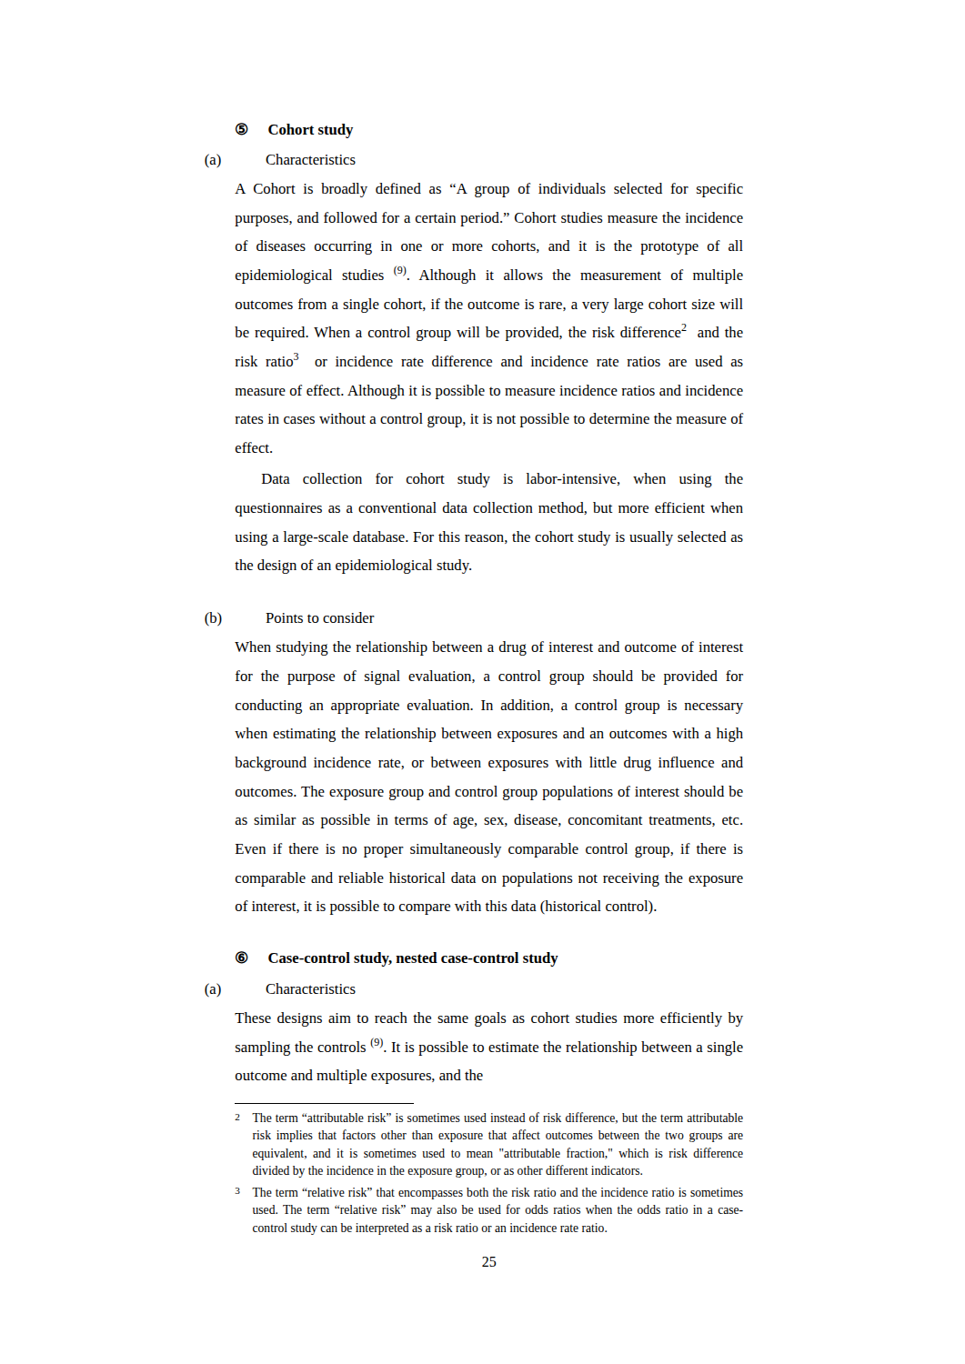⑤ Cohort study
(a) Characteristics
A Cohort is broadly defined as “A group of individuals selected for specific purposes, and followed for a certain period.” Cohort studies measure the incidence of diseases occurring in one or more cohorts, and it is the prototype of all epidemiological studies (9). Although it allows the measurement of multiple outcomes from a single cohort, if the outcome is rare, a very large cohort size will be required. When a control group will be provided, the risk difference2 and the risk ratio3 or incidence rate difference and incidence rate ratios are used as measure of effect. Although it is possible to measure incidence ratios and incidence rates in cases without a control group, it is not possible to determine the measure of effect.
Data collection for cohort study is labor-intensive, when using the questionnaires as a conventional data collection method, but more efficient when using a large-scale database. For this reason, the cohort study is usually selected as the design of an epidemiological study.
(b) Points to consider
When studying the relationship between a drug of interest and outcome of interest for the purpose of signal evaluation, a control group should be provided for conducting an appropriate evaluation. In addition, a control group is necessary when estimating the relationship between exposures and an outcomes with a high background incidence rate, or between exposures with little drug influence and outcomes. The exposure group and control group populations of interest should be as similar as possible in terms of age, sex, disease, concomitant treatments, etc. Even if there is no proper simultaneously comparable control group, if there is comparable and reliable historical data on populations not receiving the exposure of interest, it is possible to compare with this data (historical control).
⑥ Case-control study, nested case-control study
(a) Characteristics
These designs aim to reach the same goals as cohort studies more efficiently by sampling the controls (9). It is possible to estimate the relationship between a single outcome and multiple exposures, and the
2
The term “attributable risk” is sometimes used instead of risk difference, but the term attributable risk implies that factors other than exposure that affect outcomes between the two groups are equivalent, and it is sometimes used to mean "attributable fraction," which is risk difference divided by the incidence in the exposure group, or as other different indicators.
3
The term “relative risk” that encompasses both the risk ratio and the incidence ratio is sometimes used. The term “relative risk” may also be used for odds ratios when the odds ratio in a case-control study can be interpreted as a risk ratio or an incidence rate ratio.
25